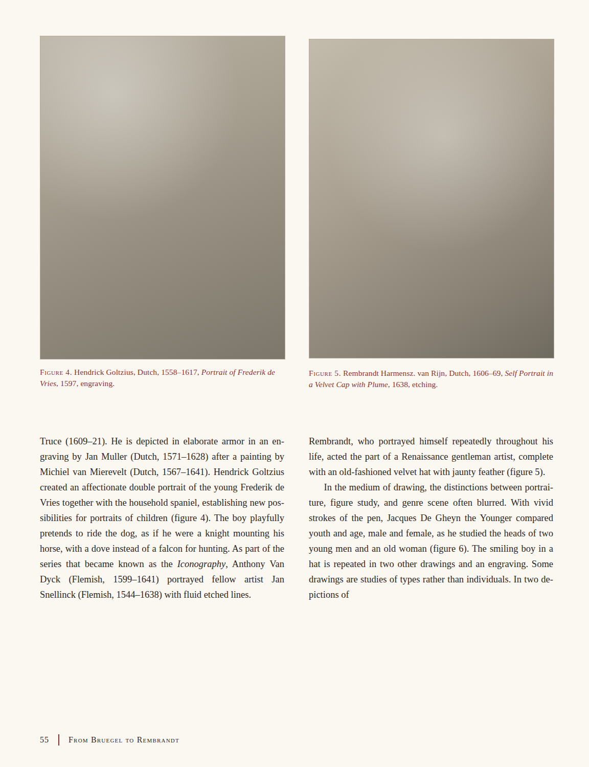Figure 4. Hendrick Goltzius, Dutch, 1558–1617, Portrait of Frederik de Vries, 1597, engraving.
Figure 5. Rembrandt Harmensz. van Rijn, Dutch, 1606–69, Self Portrait in a Velvet Cap with Plume, 1638, etching.
Truce (1609–21). He is depicted in elaborate armor in an engraving by Jan Muller (Dutch, 1571–1628) after a painting by Michiel van Mierevelt (Dutch, 1567–1641). Hendrick Goltzius created an affectionate double portrait of the young Frederik de Vries together with the household spaniel, establishing new possibilities for portraits of children (figure 4). The boy playfully pretends to ride the dog, as if he were a knight mounting his horse, with a dove instead of a falcon for hunting. As part of the series that became known as the Iconography, Anthony Van Dyck (Flemish, 1599–1641) portrayed fellow artist Jan Snellinck (Flemish, 1544–1638) with fluid etched lines.
Rembrandt, who portrayed himself repeatedly throughout his life, acted the part of a Renaissance gentleman artist, complete with an old-fashioned velvet hat with jaunty feather (figure 5).
In the medium of drawing, the distinctions between portraiture, figure study, and genre scene often blurred. With vivid strokes of the pen, Jacques De Gheyn the Younger compared youth and age, male and female, as he studied the heads of two young men and an old woman (figure 6). The smiling boy in a hat is repeated in two other drawings and an engraving. Some drawings are studies of types rather than individuals. In two depictions of
55 From Bruegel to Rembrandt